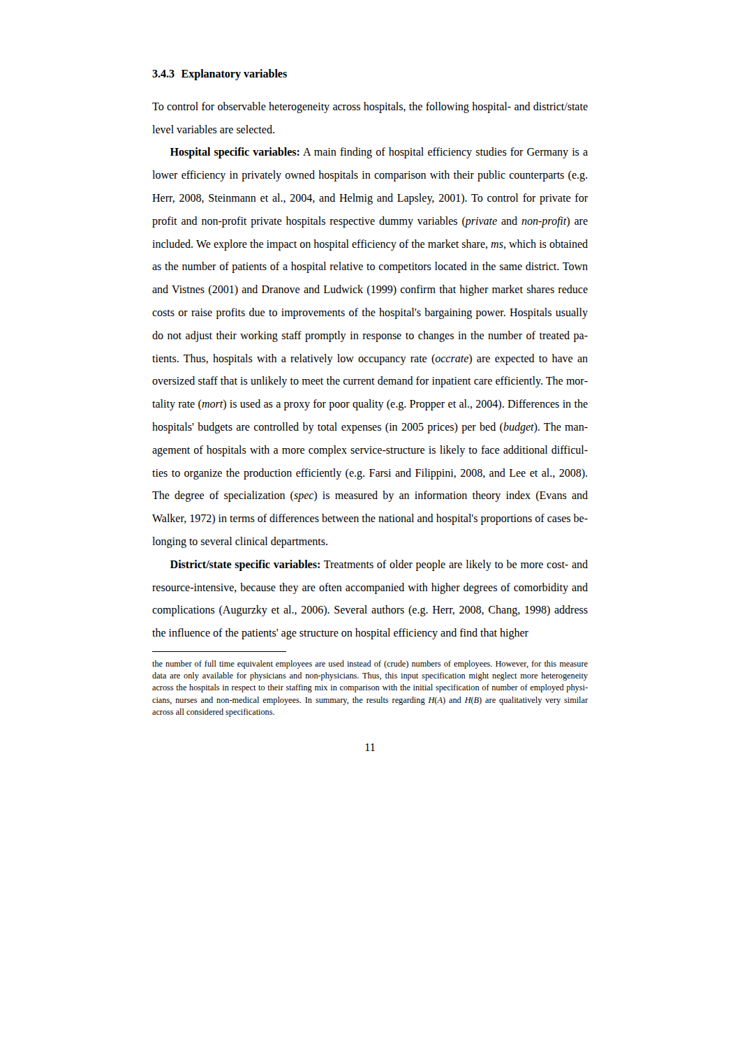3.4.3 Explanatory variables
To control for observable heterogeneity across hospitals, the following hospital- and district/state level variables are selected.
Hospital specific variables: A main finding of hospital efficiency studies for Germany is a lower efficiency in privately owned hospitals in comparison with their public counterparts (e.g. Herr, 2008, Steinmann et al., 2004, and Helmig and Lapsley, 2001). To control for private for profit and non-profit private hospitals respective dummy variables (private and non-profit) are included. We explore the impact on hospital efficiency of the market share, ms, which is obtained as the number of patients of a hospital relative to competitors located in the same district. Town and Vistnes (2001) and Dranove and Ludwick (1999) confirm that higher market shares reduce costs or raise profits due to improvements of the hospital's bargaining power. Hospitals usually do not adjust their working staff promptly in response to changes in the number of treated patients. Thus, hospitals with a relatively low occupancy rate (occrate) are expected to have an oversized staff that is unlikely to meet the current demand for inpatient care efficiently. The mortality rate (mort) is used as a proxy for poor quality (e.g. Propper et al., 2004). Differences in the hospitals' budgets are controlled by total expenses (in 2005 prices) per bed (budget). The management of hospitals with a more complex service-structure is likely to face additional difficulties to organize the production efficiently (e.g. Farsi and Filippini, 2008, and Lee et al., 2008). The degree of specialization (spec) is measured by an information theory index (Evans and Walker, 1972) in terms of differences between the national and hospital's proportions of cases belonging to several clinical departments.
District/state specific variables: Treatments of older people are likely to be more cost- and resource-intensive, because they are often accompanied with higher degrees of comorbidity and complications (Augurzky et al., 2006). Several authors (e.g. Herr, 2008, Chang, 1998) address the influence of the patients' age structure on hospital efficiency and find that higher
the number of full time equivalent employees are used instead of (crude) numbers of employees. However, for this measure data are only available for physicians and non-physicians. Thus, this input specification might neglect more heterogeneity across the hospitals in respect to their staffing mix in comparison with the initial specification of number of employed physicians, nurses and non-medical employees. In summary, the results regarding H(A) and H(B) are qualitatively very similar across all considered specifications.
11